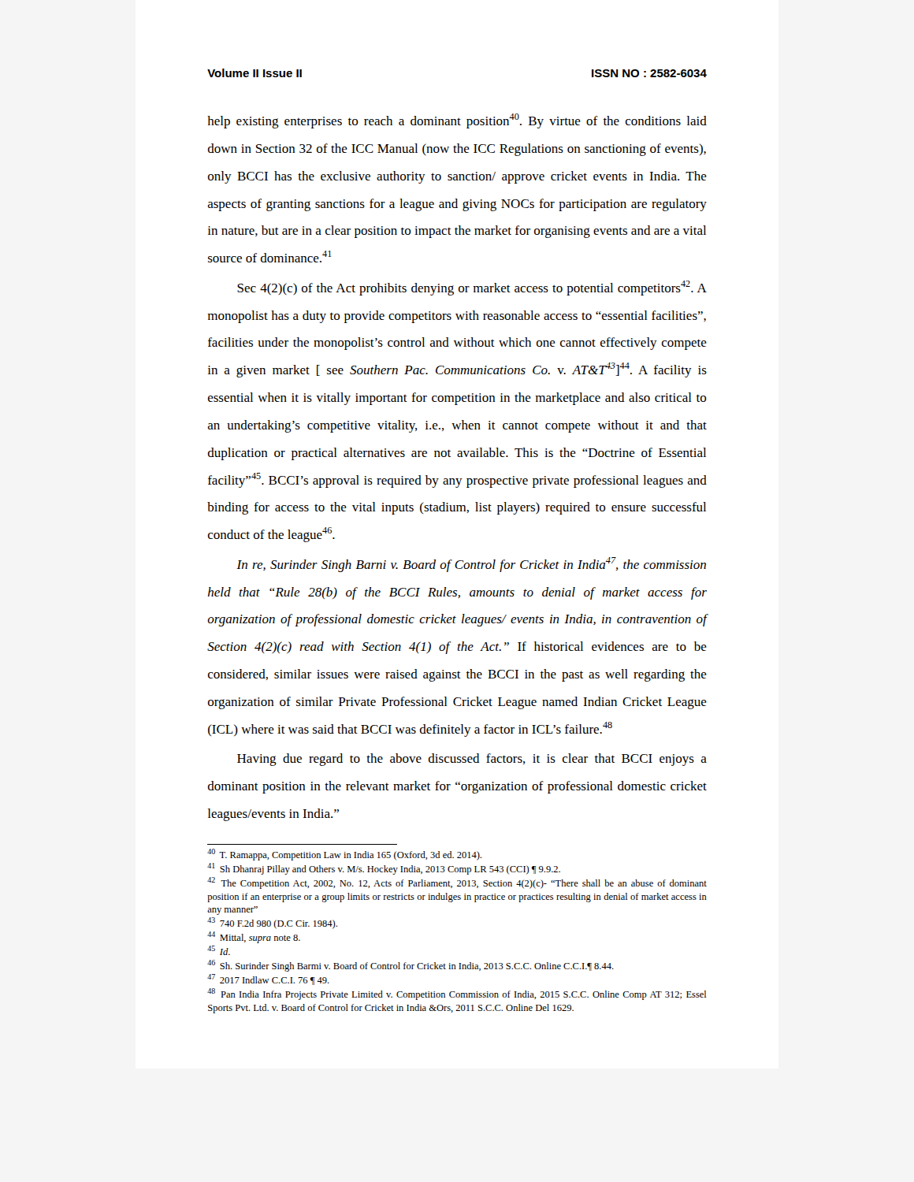Volume II Issue II ISSN NO : 2582-6034
help existing enterprises to reach a dominant position40. By virtue of the conditions laid down in Section 32 of the ICC Manual (now the ICC Regulations on sanctioning of events), only BCCI has the exclusive authority to sanction/ approve cricket events in India. The aspects of granting sanctions for a league and giving NOCs for participation are regulatory in nature, but are in a clear position to impact the market for organising events and are a vital source of dominance.41
Sec 4(2)(c) of the Act prohibits denying or market access to potential competitors42. A monopolist has a duty to provide competitors with reasonable access to “essential facilities”, facilities under the monopolist’s control and without which one cannot effectively compete in a given market [ see Southern Pac. Communications Co. v. AT&T43]44. A facility is essential when it is vitally important for competition in the marketplace and also critical to an undertaking’s competitive vitality, i.e., when it cannot compete without it and that duplication or practical alternatives are not available. This is the “Doctrine of Essential facility”45. BCCI’s approval is required by any prospective private professional leagues and binding for access to the vital inputs (stadium, list players) required to ensure successful conduct of the league46.
In re, Surinder Singh Barni v. Board of Control for Cricket in India47, the commission held that “Rule 28(b) of the BCCI Rules, amounts to denial of market access for organization of professional domestic cricket leagues/ events in India, in contravention of Section 4(2)(c) read with Section 4(1) of the Act.” If historical evidences are to be considered, similar issues were raised against the BCCI in the past as well regarding the organization of similar Private Professional Cricket League named Indian Cricket League (ICL) where it was said that BCCI was definitely a factor in ICL’s failure.48
Having due regard to the above discussed factors, it is clear that BCCI enjoys a dominant position in the relevant market for “organization of professional domestic cricket leagues/events in India.”
40 T. Ramappa, Competition Law in India 165 (Oxford, 3d ed. 2014).
41 Sh Dhanraj Pillay and Others v. M/s. Hockey India, 2013 Comp LR 543 (CCI) ¶ 9.9.2.
42 The Competition Act, 2002, No. 12, Acts of Parliament, 2013, Section 4(2)(c)- “There shall be an abuse of dominant position if an enterprise or a group limits or restricts or indulges in practice or practices resulting in denial of market access in any manner”
43 740 F.2d 980 (D.C Cir. 1984).
44 Mittal, supra note 8.
45 Id.
46 Sh. Surinder Singh Barmi v. Board of Control for Cricket in India, 2013 S.C.C. Online C.C.I.¶ 8.44.
47 2017 Indlaw C.C.I. 76 ¶ 49.
48 Pan India Infra Projects Private Limited v. Competition Commission of India, 2015 S.C.C. Online Comp AT 312; Essel Sports Pvt. Ltd. v. Board of Control for Cricket in India &Ors, 2011 S.C.C. Online Del 1629.